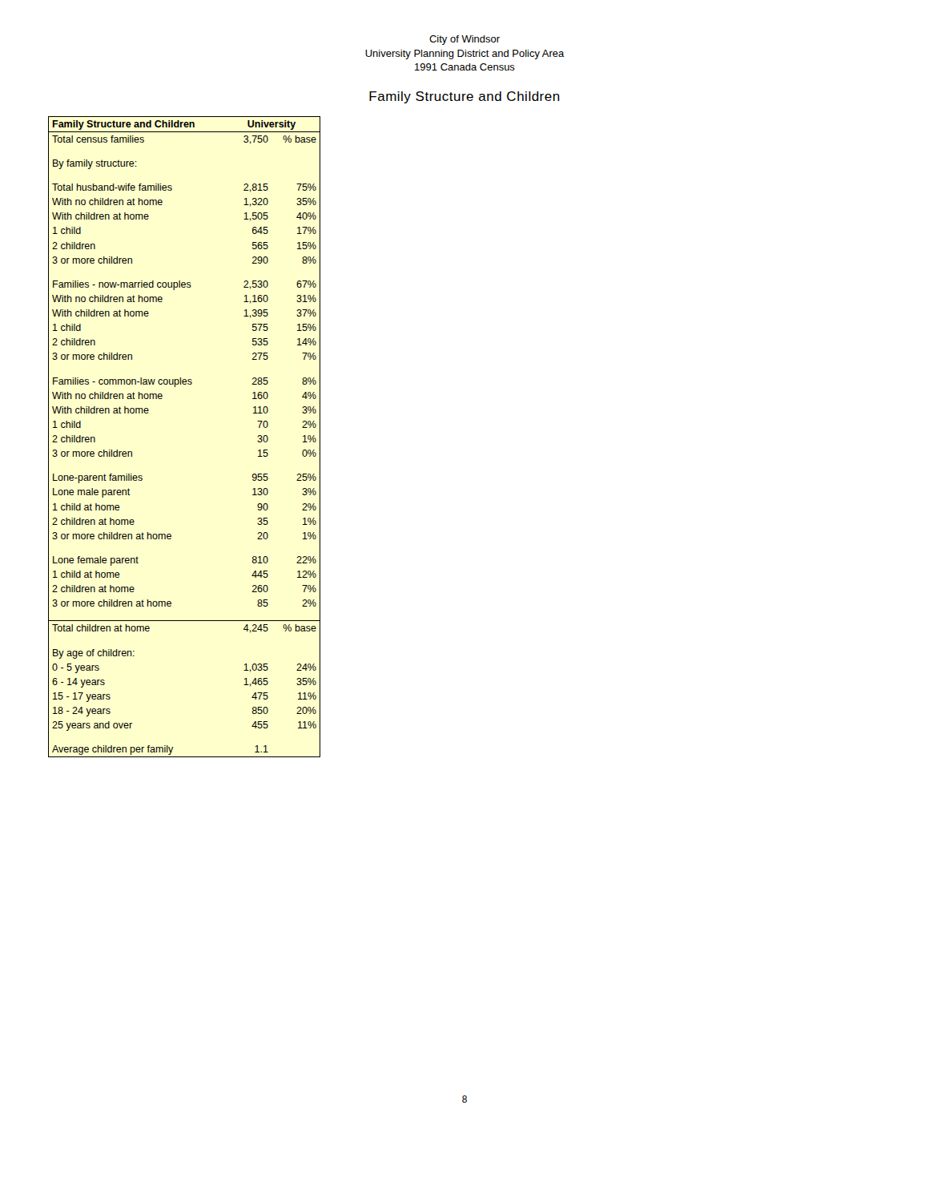City of Windsor
University Planning District and Policy Area
1991 Canada Census
Family Structure and Children
| Family Structure and Children | University |
| --- | --- |
| Total census families | 3,750 | % base |
| By family structure: | | |
| Total husband-wife families | 2,815 | 75% |
| With no children at home | 1,320 | 35% |
| With children at home | 1,505 | 40% |
| 1 child | 645 | 17% |
| 2 children | 565 | 15% |
| 3 or more children | 290 | 8% |
| Families - now-married couples | 2,530 | 67% |
| With no children at home | 1,160 | 31% |
| With children at home | 1,395 | 37% |
| 1 child | 575 | 15% |
| 2 children | 535 | 14% |
| 3 or more children | 275 | 7% |
| Families - common-law couples | 285 | 8% |
| With no children at home | 160 | 4% |
| With children at home | 110 | 3% |
| 1 child | 70 | 2% |
| 2 children | 30 | 1% |
| 3 or more children | 15 | 0% |
| Lone-parent families | 955 | 25% |
| Lone male parent | 130 | 3% |
| 1 child at home | 90 | 2% |
| 2 children at home | 35 | 1% |
| 3 or more children at home | 20 | 1% |
| Lone female parent | 810 | 22% |
| 1 child at home | 445 | 12% |
| 2 children at home | 260 | 7% |
| 3 or more children at home | 85 | 2% |
| Total children at home | 4,245 | % base |
| By age of children: | | |
| 0 - 5 years | 1,035 | 24% |
| 6 - 14 years | 1,465 | 35% |
| 15 - 17 years | 475 | 11% |
| 18 - 24 years | 850 | 20% |
| 25 years and over | 455 | 11% |
| Average children per family | 1.1 | |
8